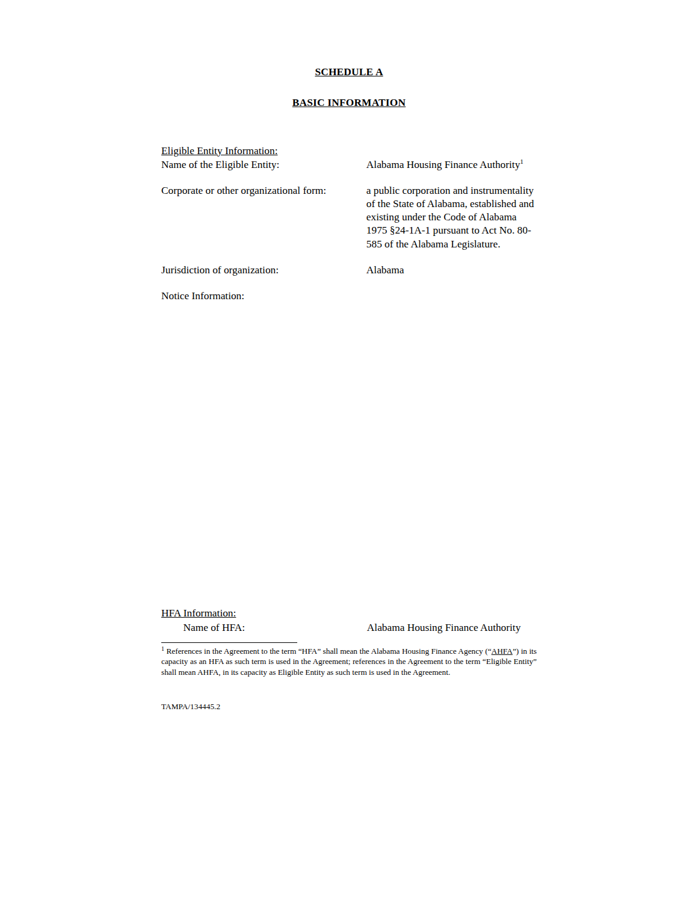SCHEDULE A
BASIC INFORMATION
Eligible Entity Information:
| Name of the Eligible Entity: | Alabama Housing Finance Authority 1 |
| Corporate or other organizational form: | a public corporation and instrumentality of the State of Alabama, established and existing under the Code of Alabama 1975 §24-1A-1 pursuant to Act No. 80-585 of the Alabama Legislature. |
| Jurisdiction of organization: | Alabama |
| Notice Information: | |
HFA Information:
| Name of HFA: | Alabama Housing Finance Authority |
1 References in the Agreement to the term “HFA” shall mean the Alabama Housing Finance Agency (“AHFA”) in its capacity as an HFA as such term is used in the Agreement; references in the Agreement to the term “Eligible Entity” shall mean AHFA, in its capacity as Eligible Entity as such term is used in the Agreement.
TAMPA/134445.2